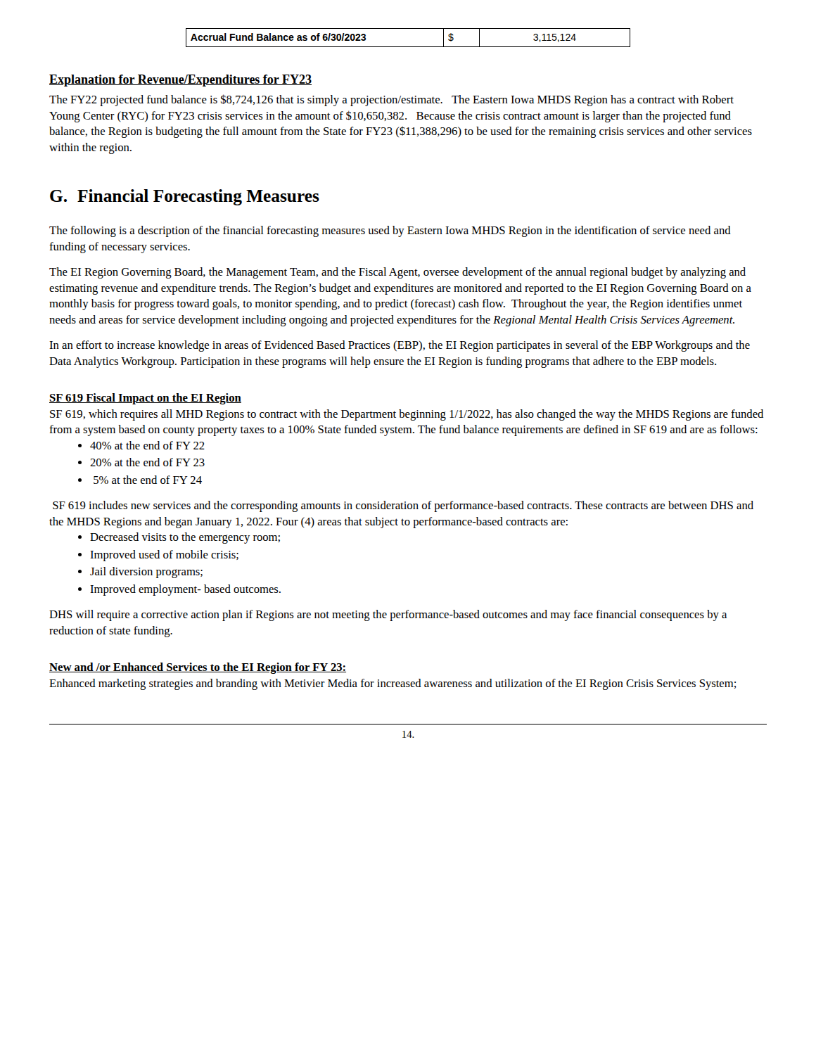| Accrual Fund Balance as of 6/30/2023 | $ | 3,115,124 |
Explanation for Revenue/Expenditures for FY23
The FY22 projected fund balance is $8,724,126 that is simply a projection/estimate. The Eastern Iowa MHDS Region has a contract with Robert Young Center (RYC) for FY23 crisis services in the amount of $10,650,382. Because the crisis contract amount is larger than the projected fund balance, the Region is budgeting the full amount from the State for FY23 ($11,388,296) to be used for the remaining crisis services and other services within the region.
G. Financial Forecasting Measures
The following is a description of the financial forecasting measures used by Eastern Iowa MHDS Region in the identification of service need and funding of necessary services.
The EI Region Governing Board, the Management Team, and the Fiscal Agent, oversee development of the annual regional budget by analyzing and estimating revenue and expenditure trends. The Region’s budget and expenditures are monitored and reported to the EI Region Governing Board on a monthly basis for progress toward goals, to monitor spending, and to predict (forecast) cash flow. Throughout the year, the Region identifies unmet needs and areas for service development including ongoing and projected expenditures for the Regional Mental Health Crisis Services Agreement.
In an effort to increase knowledge in areas of Evidenced Based Practices (EBP), the EI Region participates in several of the EBP Workgroups and the Data Analytics Workgroup. Participation in these programs will help ensure the EI Region is funding programs that adhere to the EBP models.
SF 619 Fiscal Impact on the EI Region
SF 619, which requires all MHD Regions to contract with the Department beginning 1/1/2022, has also changed the way the MHDS Regions are funded from a system based on county property taxes to a 100% State funded system. The fund balance requirements are defined in SF 619 and are as follows:
40% at the end of FY 22
20% at the end of FY 23
5% at the end of FY 24
SF 619 includes new services and the corresponding amounts in consideration of performance-based contracts. These contracts are between DHS and the MHDS Regions and began January 1, 2022. Four (4) areas that subject to performance-based contracts are:
Decreased visits to the emergency room;
Improved used of mobile crisis;
Jail diversion programs;
Improved employment- based outcomes.
DHS will require a corrective action plan if Regions are not meeting the performance-based outcomes and may face financial consequences by a reduction of state funding.
New and /or Enhanced Services to the EI Region for FY 23:
Enhanced marketing strategies and branding with Metivier Media for increased awareness and utilization of the EI Region Crisis Services System;
14.